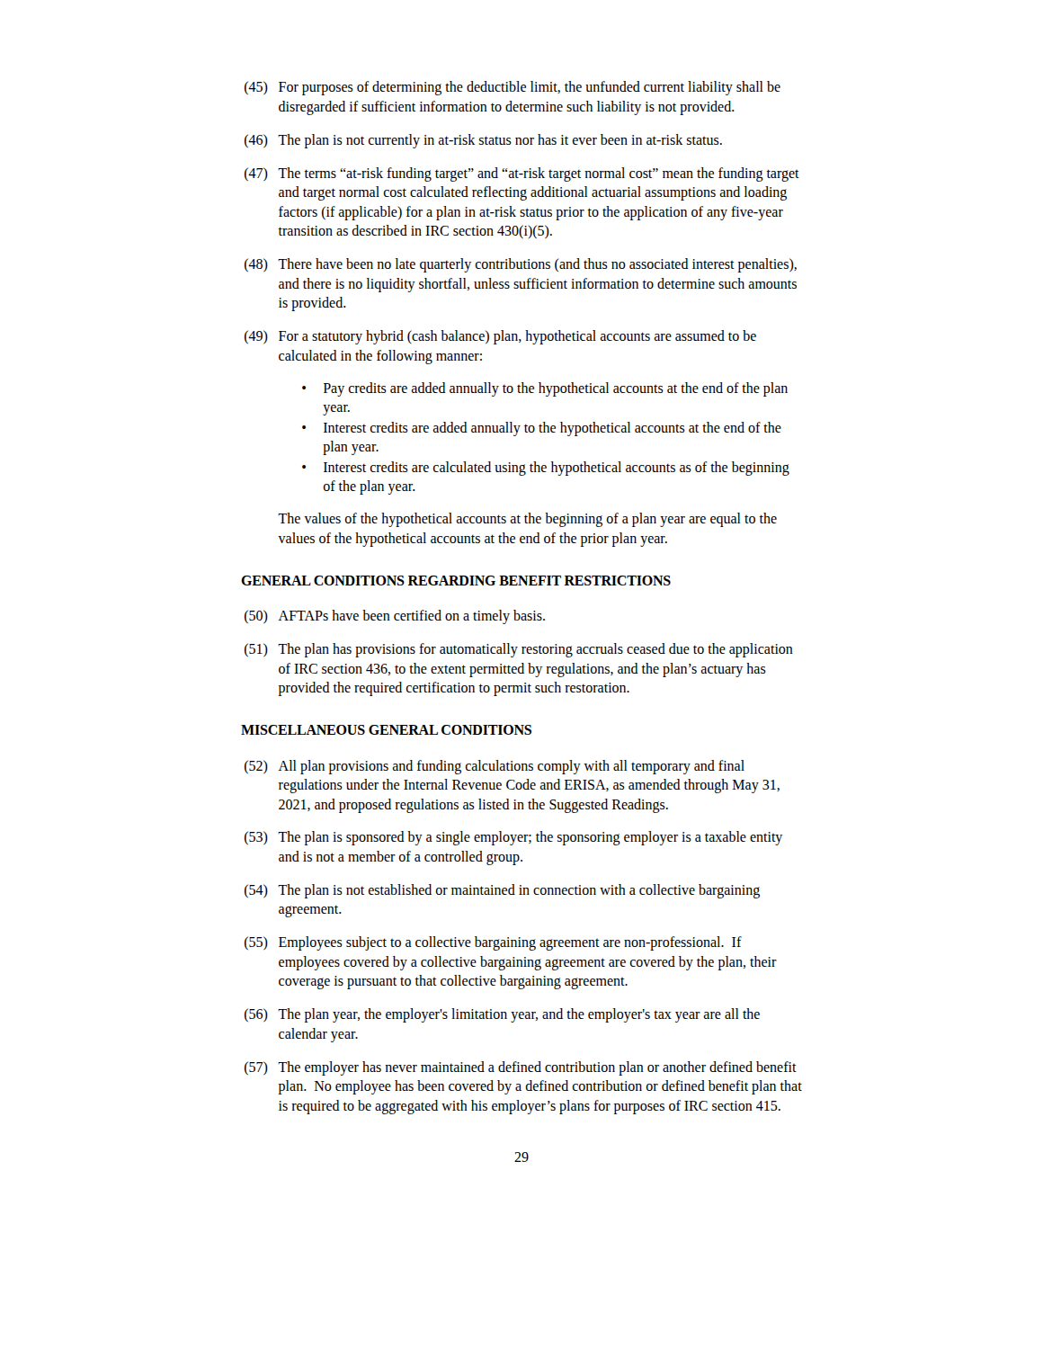(45)
For purposes of determining the deductible limit, the unfunded current liability shall be disregarded if sufficient information to determine such liability is not provided.
(46)
The plan is not currently in at-risk status nor has it ever been in at-risk status.
(47)
The terms “at-risk funding target” and “at-risk target normal cost” mean the funding target and target normal cost calculated reflecting additional actuarial assumptions and loading factors (if applicable) for a plan in at-risk status prior to the application of any five-year transition as described in IRC section 430(i)(5).
(48)
There have been no late quarterly contributions (and thus no associated interest penalties), and there is no liquidity shortfall, unless sufficient information to determine such amounts is provided.
(49)
For a statutory hybrid (cash balance) plan, hypothetical accounts are assumed to be calculated in the following manner:
Pay credits are added annually to the hypothetical accounts at the end of the plan year.
Interest credits are added annually to the hypothetical accounts at the end of the plan year.
Interest credits are calculated using the hypothetical accounts as of the beginning of the plan year.
The values of the hypothetical accounts at the beginning of a plan year are equal to the values of the hypothetical accounts at the end of the prior plan year.
GENERAL CONDITIONS REGARDING BENEFIT RESTRICTIONS
(50)
AFTAPs have been certified on a timely basis.
(51)
The plan has provisions for automatically restoring accruals ceased due to the application of IRC section 436, to the extent permitted by regulations, and the plan’s actuary has provided the required certification to permit such restoration.
MISCELLANEOUS GENERAL CONDITIONS
(52)
All plan provisions and funding calculations comply with all temporary and final regulations under the Internal Revenue Code and ERISA, as amended through May 31, 2021, and proposed regulations as listed in the Suggested Readings.
(53)
The plan is sponsored by a single employer; the sponsoring employer is a taxable entity and is not a member of a controlled group.
(54)
The plan is not established or maintained in connection with a collective bargaining agreement.
(55)
Employees subject to a collective bargaining agreement are non-professional. If employees covered by a collective bargaining agreement are covered by the plan, their coverage is pursuant to that collective bargaining agreement.
(56)
The plan year, the employer's limitation year, and the employer's tax year are all the calendar year.
(57)
The employer has never maintained a defined contribution plan or another defined benefit plan. No employee has been covered by a defined contribution or defined benefit plan that is required to be aggregated with his employer’s plans for purposes of IRC section 415.
29